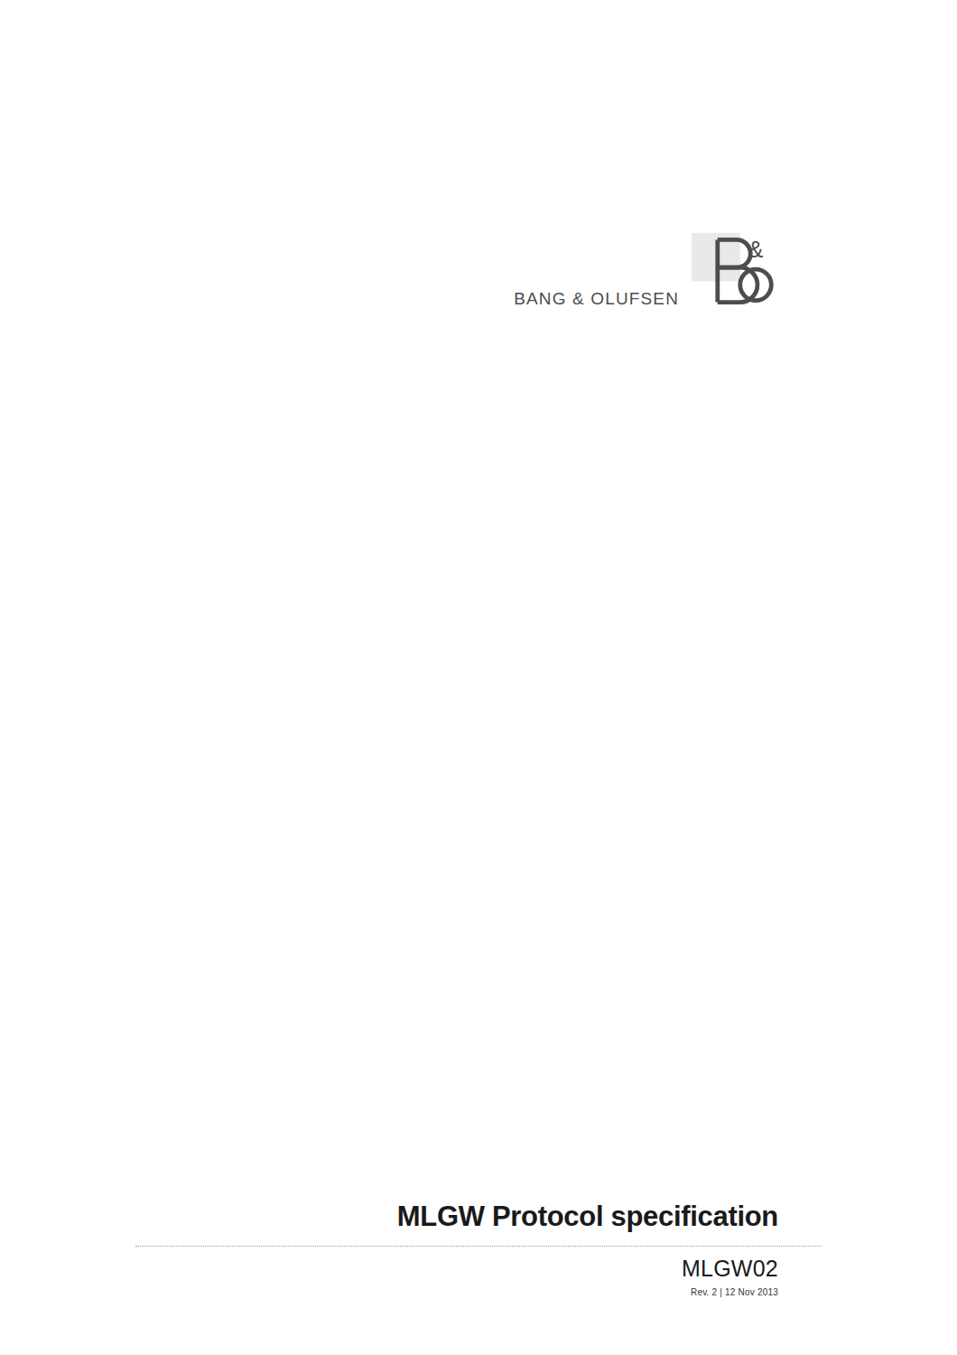BANG & OLUFSEN &
MLGW Protocol specification
MLGW02
Rev. 2 | 12 Nov 2013